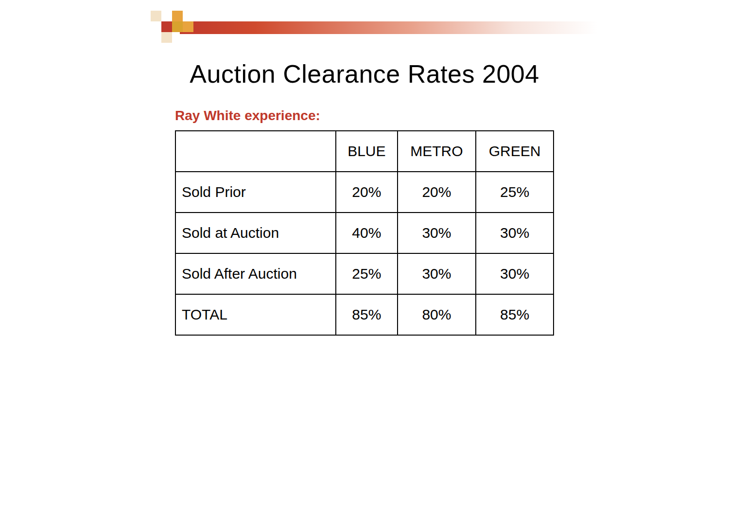Auction Clearance Rates 2004
Ray White experience:
| | BLUE | METRO | GREEN |
| --- | --- | --- | --- |
| Sold Prior | 20% | 20% | 25% |
| Sold at Auction | 40% | 30% | 30% |
| Sold After Auction | 25% | 30% | 30% |
| TOTAL | 85% | 80% | 85% |